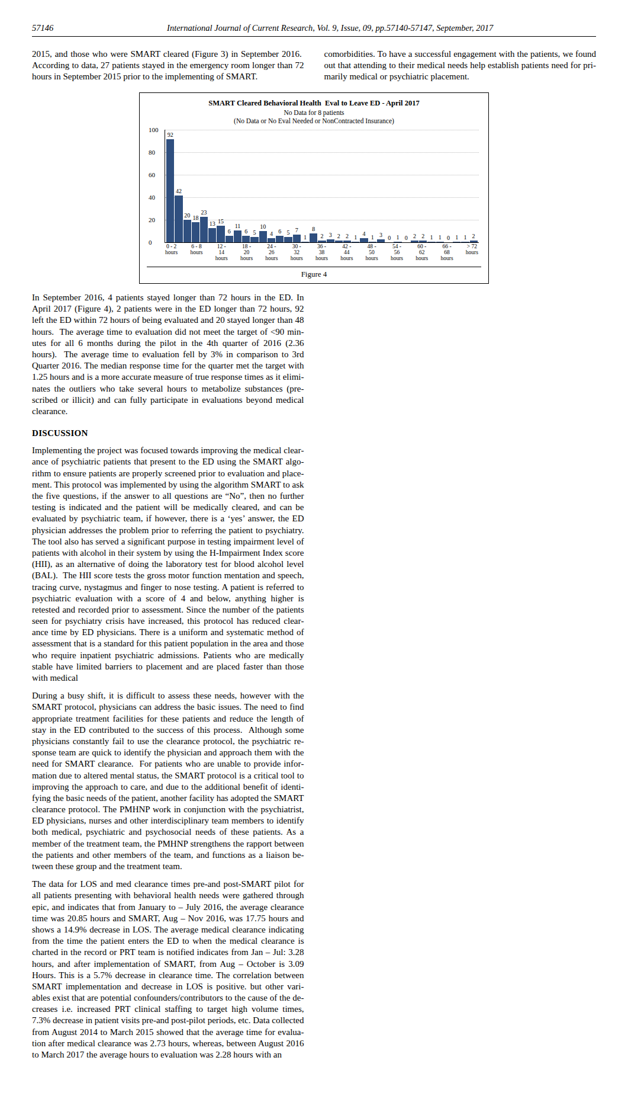57146
International Journal of Current Research, Vol. 9, Issue, 09, pp.57140-57147, September, 2017
2015, and those who were SMART cleared (Figure 3) in September 2016. According to data, 27 patients stayed in the emergency room longer than 72 hours in September 2015 prior to the implementing of SMART.
comorbidities. To have a successful engagement with the patients, we found out that attending to their medical needs help establish patients need for primarily medical or psychiatric placement.
SMART Cleared Behavioral Health Eval to Leave ED - April 2017 No Data for 8 patients (No Data or No Eval Needed or NonContracted Insurance)
100
80
60
40
20
0
92
42
20
18
23
13
15
6
11
6
5
10
4
6
5
7
1
8
2
3
2
2
1
4
1
3
0
1
0
2
2
1
1
0
1
1
2
0 - 2 hours
6 - 8 hours
12 - 14 hours
18 - 20 hours
24 - 26 hours
30 - 32 hours
36 - 38 hours
42 - 44 hours
48 - 50 hours
54 - 56 hours
60 - 62 hours
66 - 68 hours
> 72 hours
Figure 4
In September 2016, 4 patients stayed longer than 72 hours in the ED. In April 2017 (Figure 4), 2 patients were in the ED longer than 72 hours, 92 left the ED within 72 hours of being evaluated and 20 stayed longer than 48 hours. The average time to evaluation did not meet the target of <90 minutes for all 6 months during the pilot in the 4th quarter of 2016 (2.36 hours). The average time to evaluation fell by 3% in comparison to 3rd Quarter 2016. The median response time for the quarter met the target with 1.25 hours and is a more accurate measure of true response times as it eliminates the outliers who take several hours to metabolize substances (prescribed or illicit) and can fully participate in evaluations beyond medical clearance.
DISCUSSION
Implementing the project was focused towards improving the medical clearance of psychiatric patients that present to the ED using the SMART algorithm to ensure patients are properly screened prior to evaluation and placement. This protocol was implemented by using the algorithm SMART to ask the five questions, if the answer to all questions are “No”, then no further testing is indicated and the patient will be medically cleared, and can be evaluated by psychiatric team, if however, there is a ‘yes’ answer, the ED physician addresses the problem prior to referring the patient to psychiatry. The tool also has served a significant purpose in testing impairment level of patients with alcohol in their system by using the H-Impairment Index score (HII), as an alternative of doing the laboratory test for blood alcohol level (BAL). The HII score tests the gross motor function mentation and speech, tracing curve, nystagmus and finger to nose testing. A patient is referred to psychiatric evaluation with a score of 4 and below, anything higher is retested and recorded prior to assessment. Since the number of the patients seen for psychiatry crisis have increased, this protocol has reduced clearance time by ED physicians. There is a uniform and systematic method of assessment that is a standard for this patient population in the area and those who require inpatient psychiatric admissions. Patients who are medically stable have limited barriers to placement and are placed faster than those with medical
During a busy shift, it is difficult to assess these needs, however with the SMART protocol, physicians can address the basic issues. The need to find appropriate treatment facilities for these patients and reduce the length of stay in the ED contributed to the success of this process. Although some physicians constantly fail to use the clearance protocol, the psychiatric response team are quick to identify the physician and approach them with the need for SMART clearance. For patients who are unable to provide information due to altered mental status, the SMART protocol is a critical tool to improving the approach to care, and due to the additional benefit of identifying the basic needs of the patient, another facility has adopted the SMART clearance protocol. The PMHNP work in conjunction with the psychiatrist, ED physicians, nurses and other interdisciplinary team members to identify both medical, psychiatric and psychosocial needs of these patients. As a member of the treatment team, the PMHNP strengthens the rapport between the patients and other members of the team, and functions as a liaison between these group and the treatment team.
The data for LOS and med clearance times pre-and post-SMART pilot for all patients presenting with behavioral health needs were gathered through epic, and indicates that from January to – July 2016, the average clearance time was 20.85 hours and SMART, Aug – Nov 2016, was 17.75 hours and shows a 14.9% decrease in LOS. The average medical clearance indicating from the time the patient enters the ED to when the medical clearance is charted in the record or PRT team is notified indicates from Jan – Jul: 3.28 hours, and after implementation of SMART, from Aug – October is 3.09 Hours. This is a 5.7% decrease in clearance time. The correlation between SMART implementation and decrease in LOS is positive. but other variables exist that are potential confounders/contributors to the cause of the decreases i.e. increased PRT clinical staffing to target high volume times, 7.3% decrease in patient visits pre-and post-pilot periods, etc. Data collected from August 2014 to March 2015 showed that the average time for evaluation after medical clearance was 2.73 hours, whereas, between August 2016 to March 2017 the average hours to evaluation was 2.28 hours with an